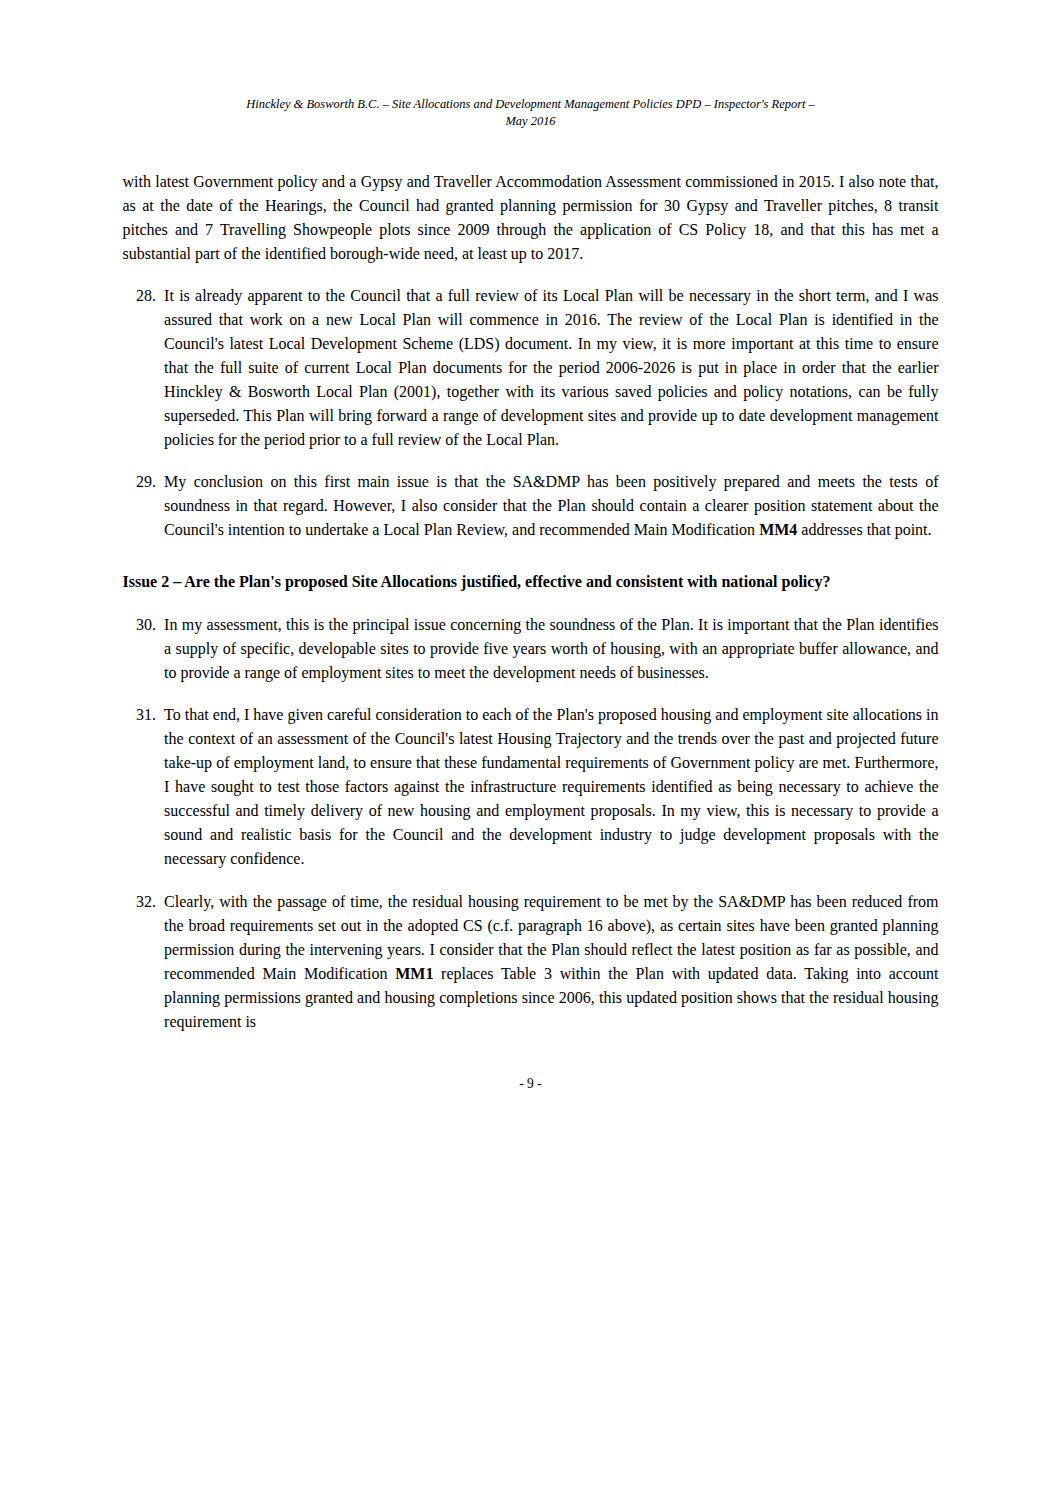Hinckley & Bosworth B.C. – Site Allocations and Development Management Policies DPD – Inspector's Report –
May 2016
with latest Government policy and a Gypsy and Traveller Accommodation Assessment commissioned in 2015. I also note that, as at the date of the Hearings, the Council had granted planning permission for 30 Gypsy and Traveller pitches, 8 transit pitches and 7 Travelling Showpeople plots since 2009 through the application of CS Policy 18, and that this has met a substantial part of the identified borough-wide need, at least up to 2017.
It is already apparent to the Council that a full review of its Local Plan will be necessary in the short term, and I was assured that work on a new Local Plan will commence in 2016. The review of the Local Plan is identified in the Council's latest Local Development Scheme (LDS) document. In my view, it is more important at this time to ensure that the full suite of current Local Plan documents for the period 2006-2026 is put in place in order that the earlier Hinckley & Bosworth Local Plan (2001), together with its various saved policies and policy notations, can be fully superseded. This Plan will bring forward a range of development sites and provide up to date development management policies for the period prior to a full review of the Local Plan.
My conclusion on this first main issue is that the SA&DMP has been positively prepared and meets the tests of soundness in that regard. However, I also consider that the Plan should contain a clearer position statement about the Council's intention to undertake a Local Plan Review, and recommended Main Modification MM4 addresses that point.
Issue 2 – Are the Plan's proposed Site Allocations justified, effective and consistent with national policy?
In my assessment, this is the principal issue concerning the soundness of the Plan. It is important that the Plan identifies a supply of specific, developable sites to provide five years worth of housing, with an appropriate buffer allowance, and to provide a range of employment sites to meet the development needs of businesses.
To that end, I have given careful consideration to each of the Plan's proposed housing and employment site allocations in the context of an assessment of the Council's latest Housing Trajectory and the trends over the past and projected future take-up of employment land, to ensure that these fundamental requirements of Government policy are met. Furthermore, I have sought to test those factors against the infrastructure requirements identified as being necessary to achieve the successful and timely delivery of new housing and employment proposals. In my view, this is necessary to provide a sound and realistic basis for the Council and the development industry to judge development proposals with the necessary confidence.
Clearly, with the passage of time, the residual housing requirement to be met by the SA&DMP has been reduced from the broad requirements set out in the adopted CS (c.f. paragraph 16 above), as certain sites have been granted planning permission during the intervening years. I consider that the Plan should reflect the latest position as far as possible, and recommended Main Modification MM1 replaces Table 3 within the Plan with updated data. Taking into account planning permissions granted and housing completions since 2006, this updated position shows that the residual housing requirement is
- 9 -